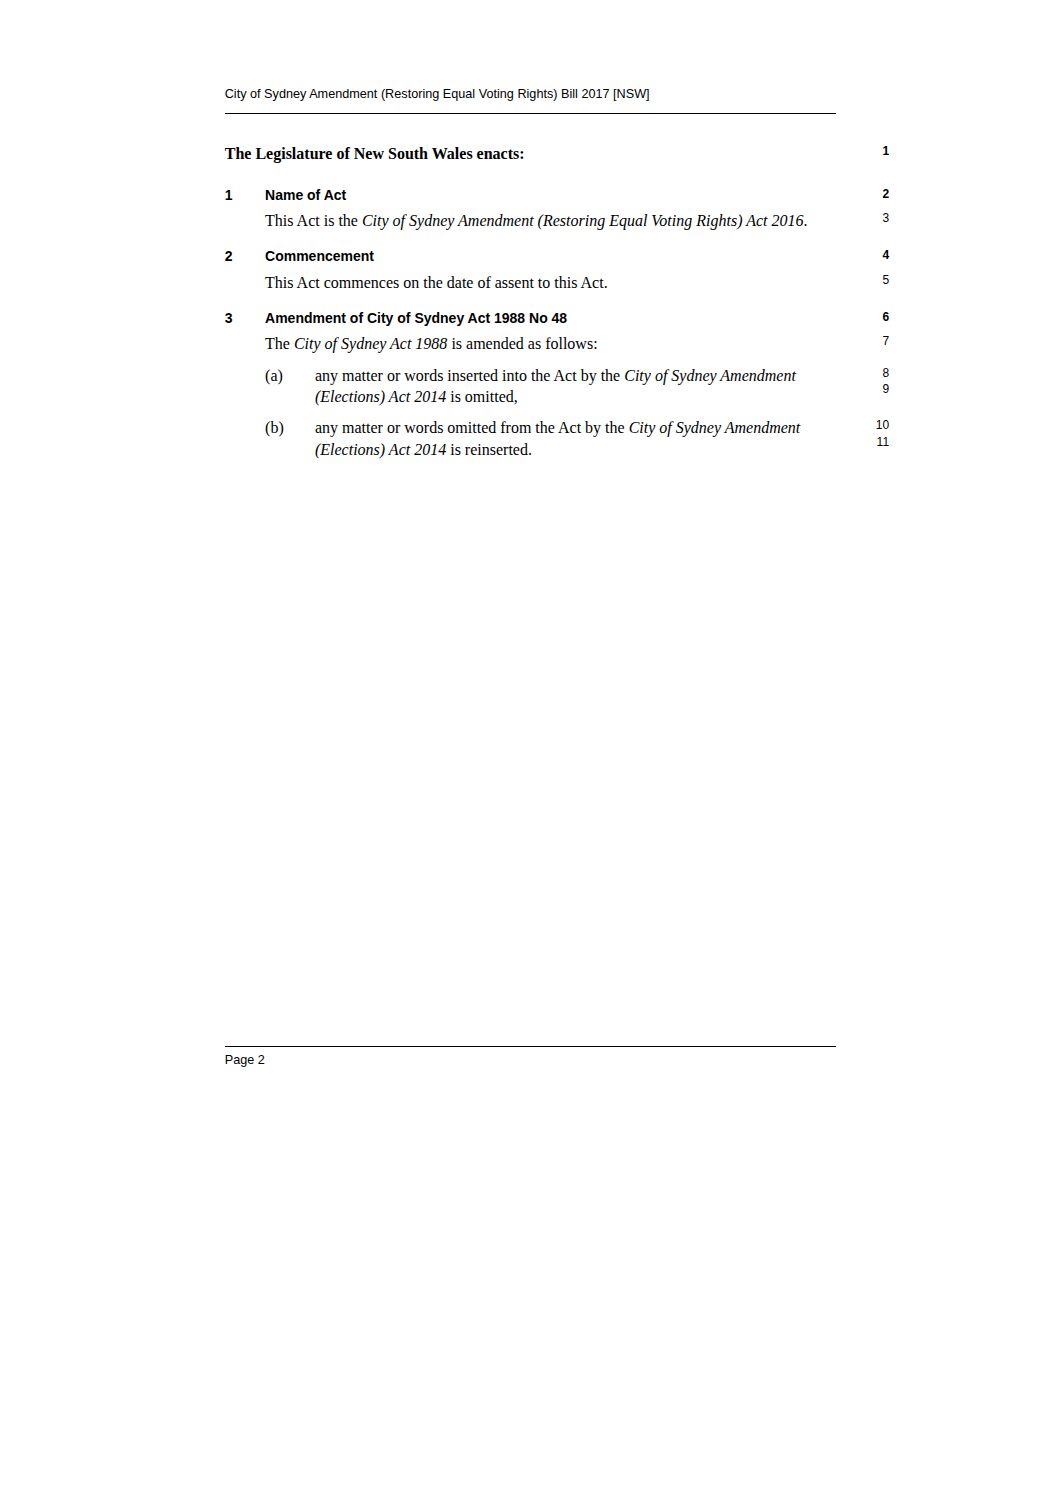City of Sydney Amendment (Restoring Equal Voting Rights) Bill 2017 [NSW]
The Legislature of New South Wales enacts:1
1 Name of Act2
This Act is the City of Sydney Amendment (Restoring Equal Voting Rights) Act 2016.3
2 Commencement4
This Act commences on the date of assent to this Act.5
3 Amendment of City of Sydney Act 1988 No 486
The City of Sydney Act 1988 is amended as follows:7
(a) any matter or words inserted into the Act by the City of Sydney Amendment (Elections) Act 2014 is omitted, 8 9
(b) any matter or words omitted from the Act by the City of Sydney Amendment (Elections) Act 2014 is reinserted. 10 11
Page 2